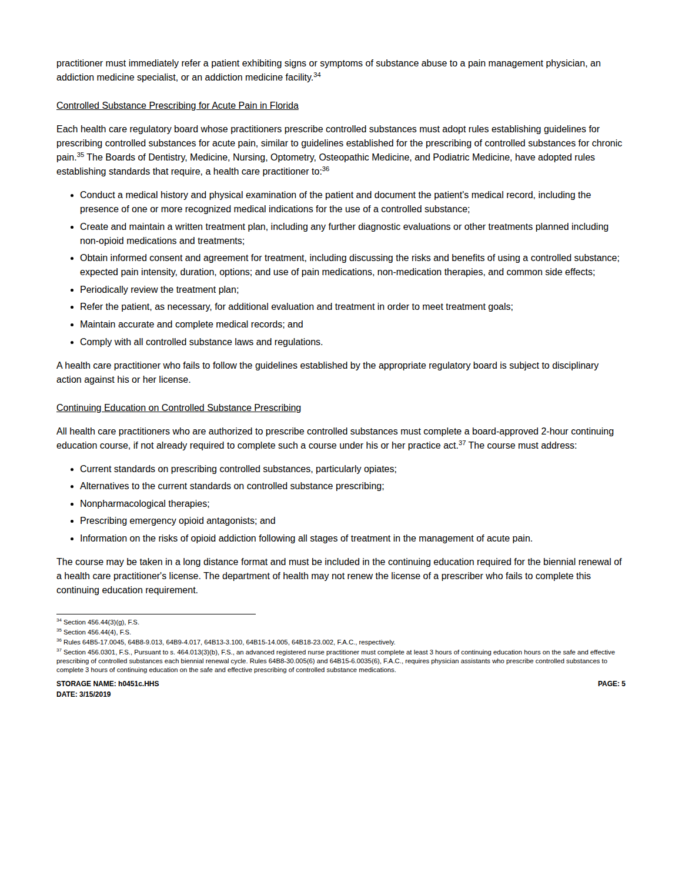practitioner must immediately refer a patient exhibiting signs or symptoms of substance abuse to a pain management physician, an addiction medicine specialist, or an addiction medicine facility.34
Controlled Substance Prescribing for Acute Pain in Florida
Each health care regulatory board whose practitioners prescribe controlled substances must adopt rules establishing guidelines for prescribing controlled substances for acute pain, similar to guidelines established for the prescribing of controlled substances for chronic pain.35 The Boards of Dentistry, Medicine, Nursing, Optometry, Osteopathic Medicine, and Podiatric Medicine, have adopted rules establishing standards that require, a health care practitioner to:36
Conduct a medical history and physical examination of the patient and document the patient's medical record, including the presence of one or more recognized medical indications for the use of a controlled substance;
Create and maintain a written treatment plan, including any further diagnostic evaluations or other treatments planned including non-opioid medications and treatments;
Obtain informed consent and agreement for treatment, including discussing the risks and benefits of using a controlled substance; expected pain intensity, duration, options; and use of pain medications, non-medication therapies, and common side effects;
Periodically review the treatment plan;
Refer the patient, as necessary, for additional evaluation and treatment in order to meet treatment goals;
Maintain accurate and complete medical records; and
Comply with all controlled substance laws and regulations.
A health care practitioner who fails to follow the guidelines established by the appropriate regulatory board is subject to disciplinary action against his or her license.
Continuing Education on Controlled Substance Prescribing
All health care practitioners who are authorized to prescribe controlled substances must complete a board-approved 2-hour continuing education course, if not already required to complete such a course under his or her practice act.37 The course must address:
Current standards on prescribing controlled substances, particularly opiates;
Alternatives to the current standards on controlled substance prescribing;
Nonpharmacological therapies;
Prescribing emergency opioid antagonists; and
Information on the risks of opioid addiction following all stages of treatment in the management of acute pain.
The course may be taken in a long distance format and must be included in the continuing education required for the biennial renewal of a health care practitioner's license. The department of health may not renew the license of a prescriber who fails to complete this continuing education requirement.
34 Section 456.44(3)(g), F.S.
35 Section 456.44(4), F.S.
36 Rules 64B5-17.0045, 64B8-9.013, 64B9-4.017, 64B13-3.100, 64B15-14.005, 64B18-23.002, F.A.C., respectively.
37 Section 456.0301, F.S., Pursuant to s. 464.013(3)(b), F.S., an advanced registered nurse practitioner must complete at least 3 hours of continuing education hours on the safe and effective prescribing of controlled substances each biennial renewal cycle. Rules 64B8-30.005(6) and 64B15-6.0035(6), F.A.C., requires physician assistants who prescribe controlled substances to complete 3 hours of continuing education on the safe and effective prescribing of controlled substance medications.
STORAGE NAME: h0451c.HHS
DATE: 3/15/2019 PAGE: 5